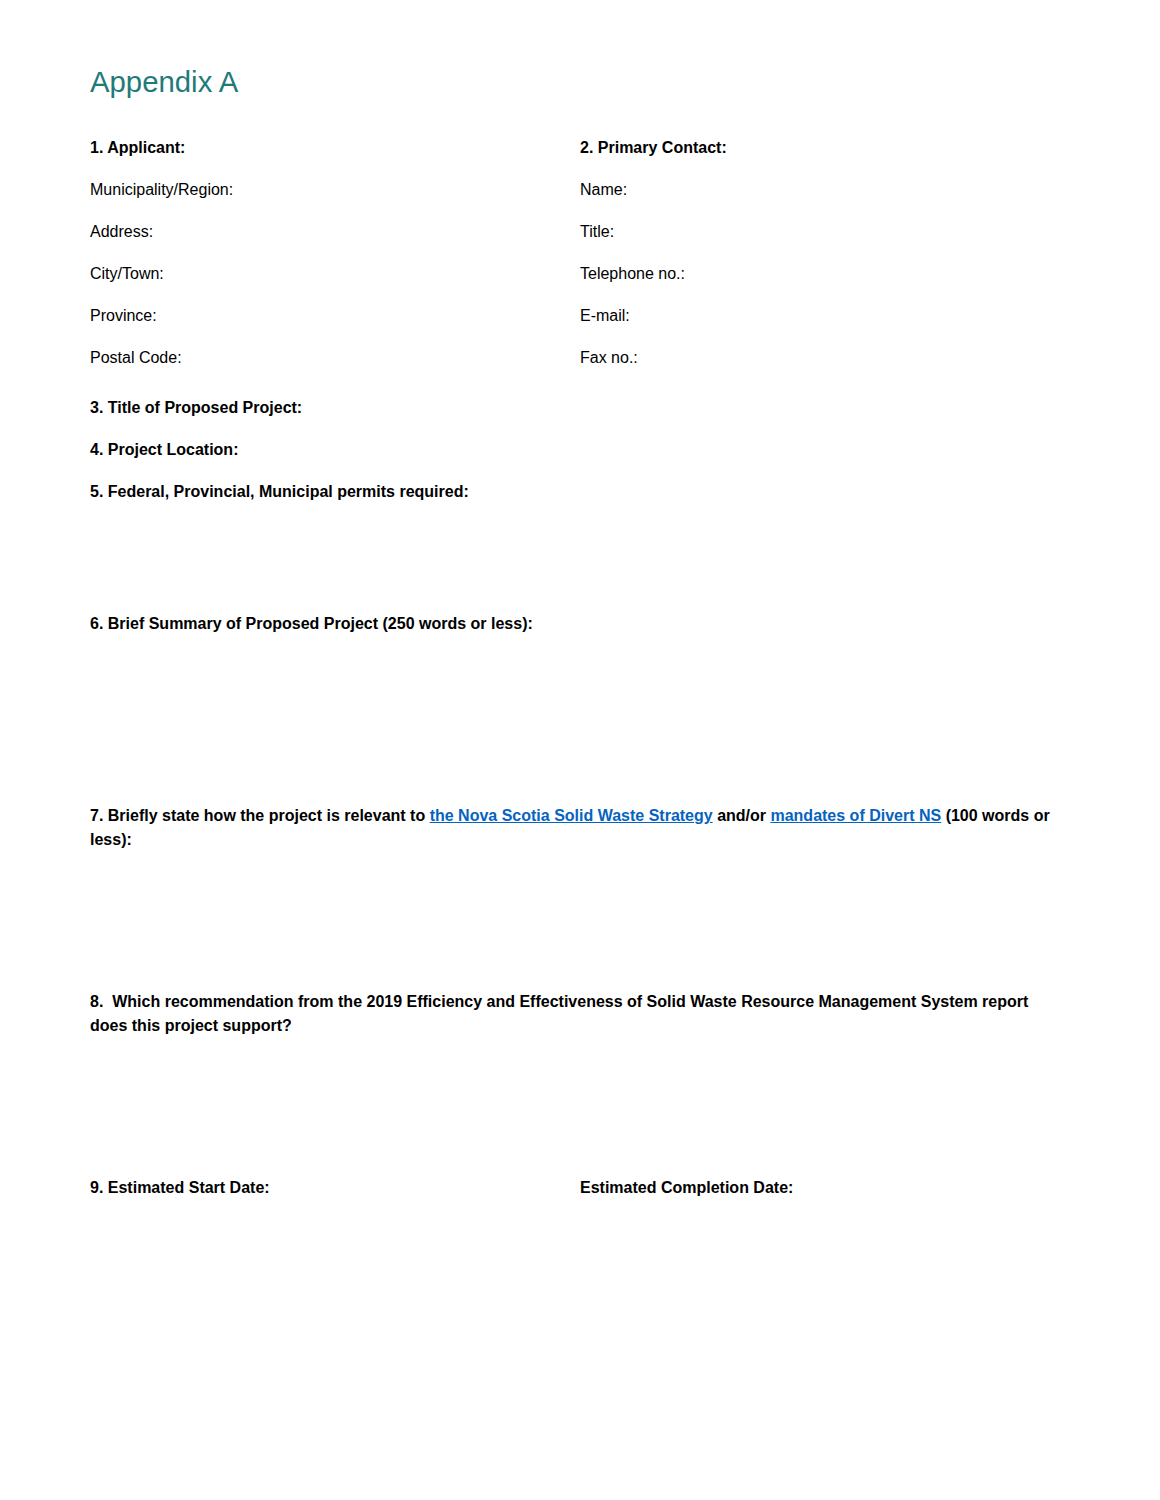Appendix A
1. Applicant:
Municipality/Region:
Address:
City/Town:
Province:
Postal Code:
2. Primary Contact:
Name:
Title:
Telephone no.:
E-mail:
Fax no.:
3. Title of Proposed Project:
4. Project Location:
5. Federal, Provincial, Municipal permits required:
6. Brief Summary of Proposed Project (250 words or less):
7. Briefly state how the project is relevant to the Nova Scotia Solid Waste Strategy and/or mandates of Divert NS (100 words or less):
8. Which recommendation from the 2019 Efficiency and Effectiveness of Solid Waste Resource Management System report does this project support?
9. Estimated Start Date: Estimated Completion Date: